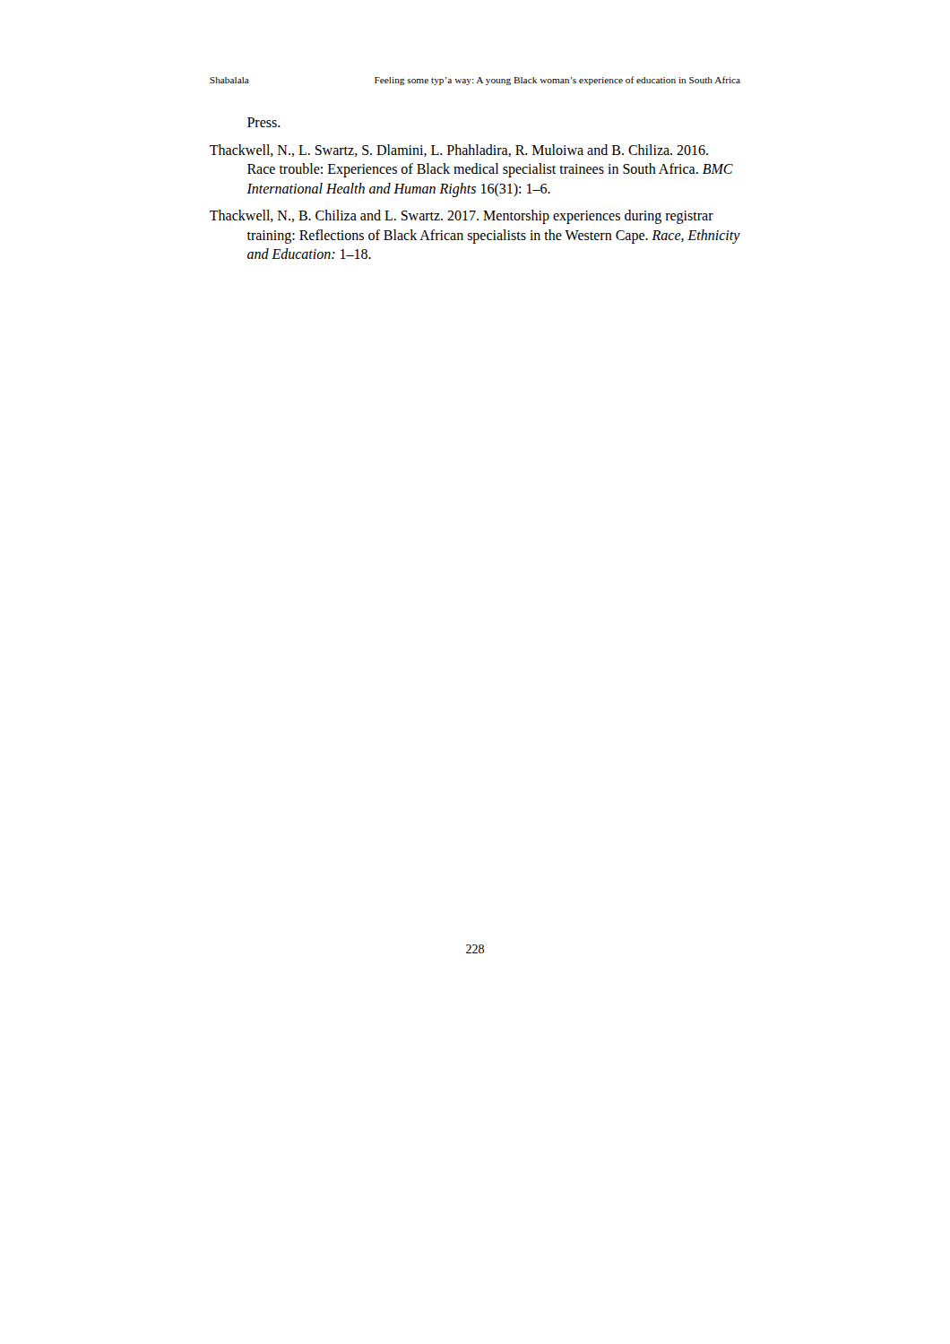Shabalala Feeling some typ’a way: A young Black woman’s experience of education in South Africa
Press.
Thackwell, N., L. Swartz, S. Dlamini, L. Phahladira, R. Muloiwa and B. Chiliza. 2016. Race trouble: Experiences of Black medical specialist trainees in South Africa. BMC International Health and Human Rights 16(31): 1–6.
Thackwell, N., B. Chiliza and L. Swartz. 2017. Mentorship experiences during registrar training: Reflections of Black African specialists in the Western Cape. Race, Ethnicity and Education: 1–18.
228